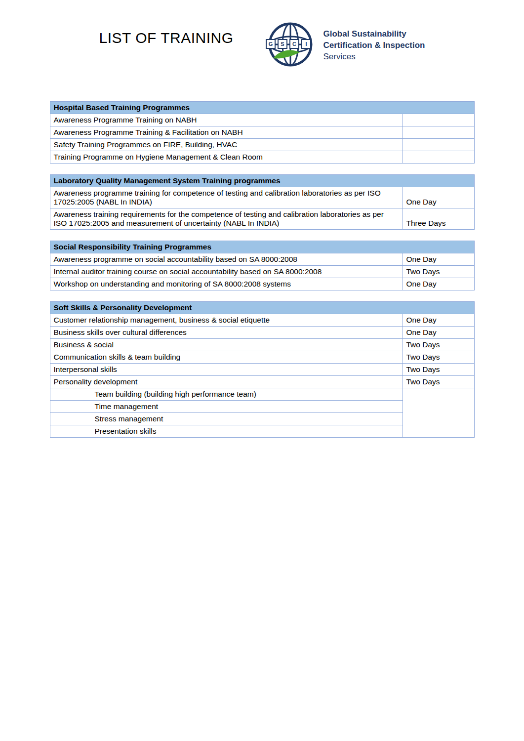LIST OF TRAINING
G S C I
Global Sustainability
Certification & Inspection
Services
| Hospital Based Training Programmes |
| --- |
| Awareness Programme Training on NABH | |
| Awareness Programme Training & Facilitation on NABH | |
| Safety Training Programmes on FIRE, Building, HVAC | |
| Training Programme on Hygiene Management & Clean Room | |
| Laboratory Quality Management System Training programmes |
| --- |
| Awareness programme training for competence of testing and calibration laboratories as per ISO 17025:2005 (NABL In INDIA) | One Day |
| Awareness training requirements for the competence of testing and calibration laboratories as per ISO 17025:2005 and measurement of uncertainty (NABL In INDIA) | Three Days |
| Social Responsibility Training Programmes |
| --- |
| Awareness programme on social accountability based on SA 8000:2008 | One Day |
| Internal auditor training course on social accountability based on SA 8000:2008 | Two Days |
| Workshop on understanding and monitoring of SA 8000:2008 systems | One Day |
| Soft Skills & Personality Development |
| --- |
| Customer relationship management, business & social etiquette | One Day |
| Business skills over cultural differences | One Day |
| Business & social | Two Days |
| Communication skills & team building | Two Days |
| Interpersonal skills | Two Days |
| Personality development | Two Days |
| Team building (building high performance team) | |
| Time management |
| Stress management |
| Presentation skills |